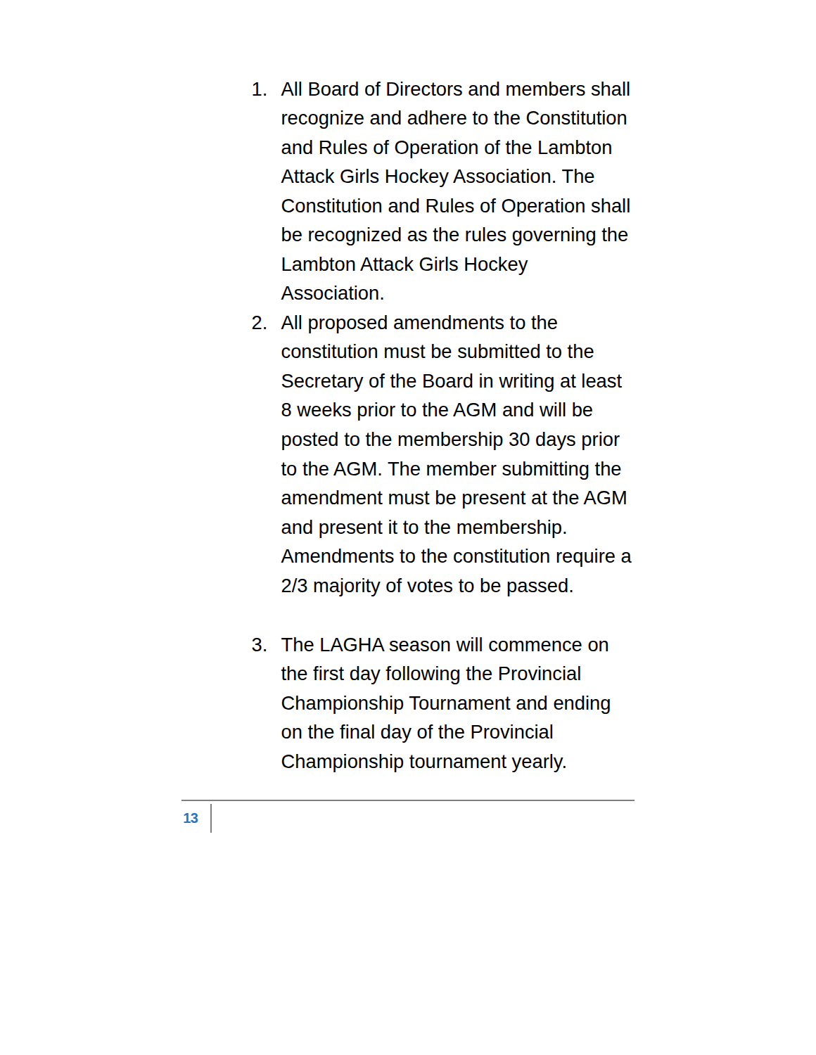All Board of Directors and members shall recognize and adhere to the Constitution and Rules of Operation of the Lambton Attack Girls Hockey Association. The Constitution and Rules of Operation shall be recognized as the rules governing the Lambton Attack Girls Hockey Association.
All proposed amendments to the constitution must be submitted to the Secretary of the Board in writing at least 8 weeks prior to the AGM and will be posted to the membership 30 days prior to the AGM. The member submitting the amendment must be present at the AGM and present it to the membership. Amendments to the constitution require a 2/3 majority of votes to be passed.
The LAGHA season will commence on the first day following the Provincial Championship Tournament and ending on the final day of the Provincial Championship tournament yearly.
13